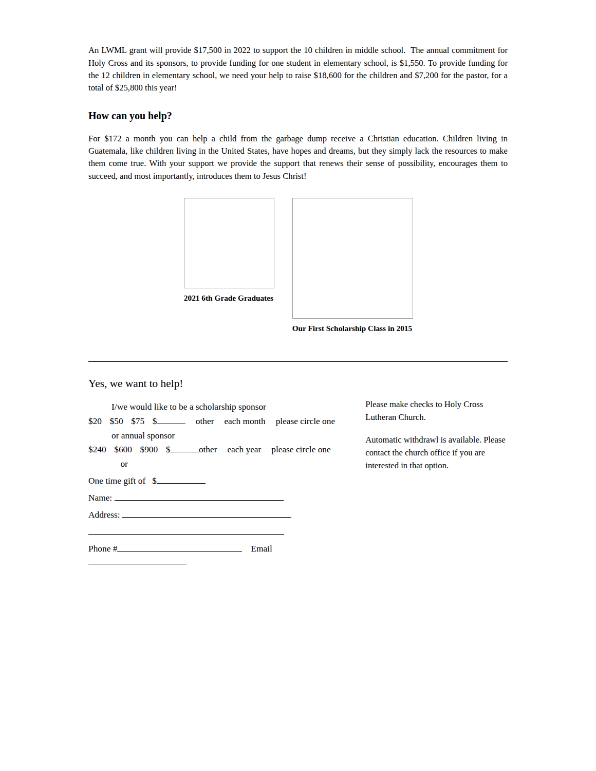An LWML grant will provide $17,500 in 2022 to support the 10 children in middle school. The annual commitment for Holy Cross and its sponsors, to provide funding for one student in elementary school, is $1,550. To provide funding for the 12 children in elementary school, we need your help to raise $18,600 for the children and $7,200 for the pastor, for a total of $25,800 this year!
How can you help?
For $172 a month you can help a child from the garbage dump receive a Christian education. Children living in Guatemala, like children living in the United States, have hopes and dreams, but they simply lack the resources to make them come true. With your support we provide the support that renews their sense of possibility, encourages them to succeed, and most importantly, introduces them to Jesus Christ!
2021 6th Grade Graduates
Our First Scholarship Class in 2015
Yes, we want to help!
I/we would like to be a scholarship sponsor
$20$50$75$ other each month please circle one
or annual sponsor
$240$600$900$ other each year please circle one
or
One time gift of $
Name:
Address:
Phone # Email
Please make checks to Holy Cross Lutheran Church.
Automatic withdrawl is available. Please contact the church office if you are interested in that option.